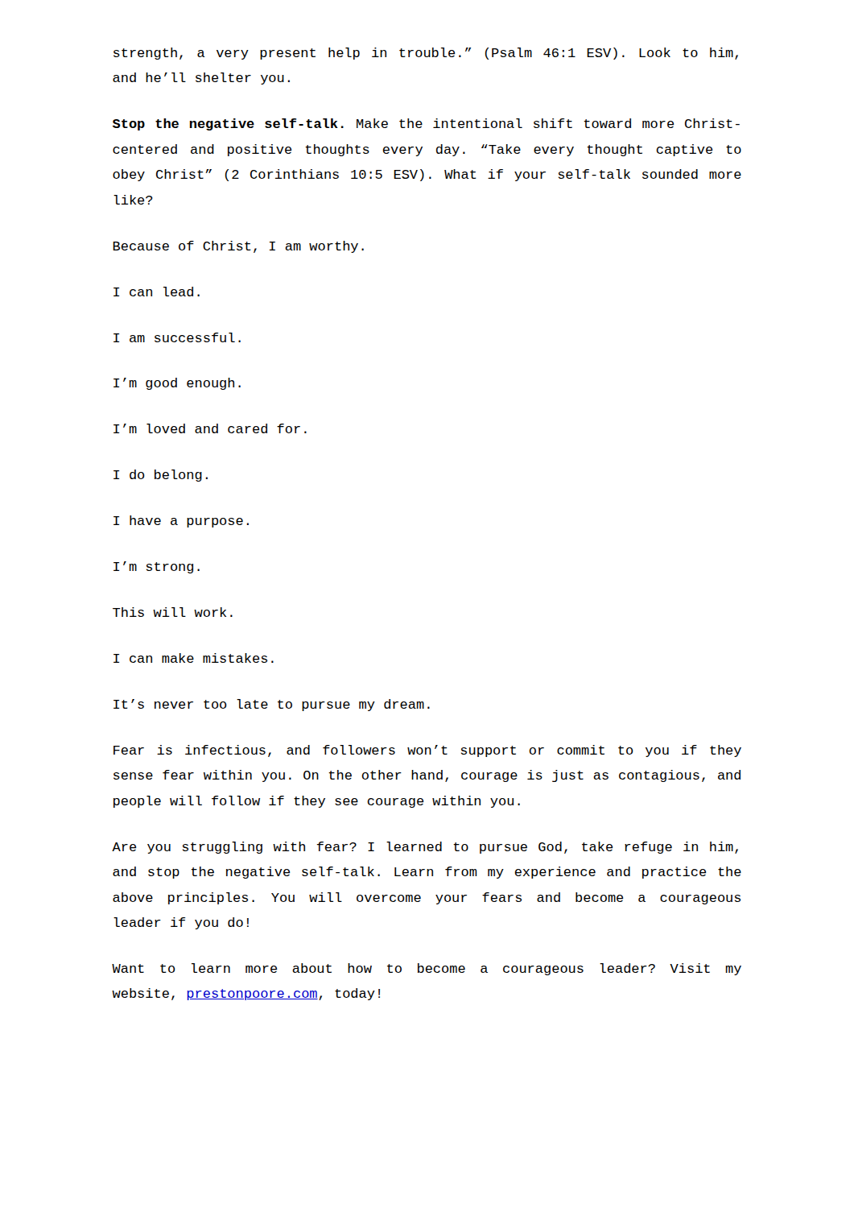strength, a very present help in trouble.” (Psalm 46:1 ESV). Look to him, and he’ll shelter you.
Stop the negative self-talk. Make the intentional shift toward more Christ-centered and positive thoughts every day. “Take every thought captive to obey Christ” (2 Corinthians 10:5 ESV). What if your self-talk sounded more like?
Because of Christ, I am worthy.
I can lead.
I am successful.
I’m good enough.
I’m loved and cared for.
I do belong.
I have a purpose.
I’m strong.
This will work.
I can make mistakes.
It’s never too late to pursue my dream.
Fear is infectious, and followers won’t support or commit to you if they sense fear within you. On the other hand, courage is just as contagious, and people will follow if they see courage within you.
Are you struggling with fear? I learned to pursue God, take refuge in him, and stop the negative self-talk. Learn from my experience and practice the above principles. You will overcome your fears and become a courageous leader if you do!
Want to learn more about how to become a courageous leader? Visit my website, prestonpoore.com, today!